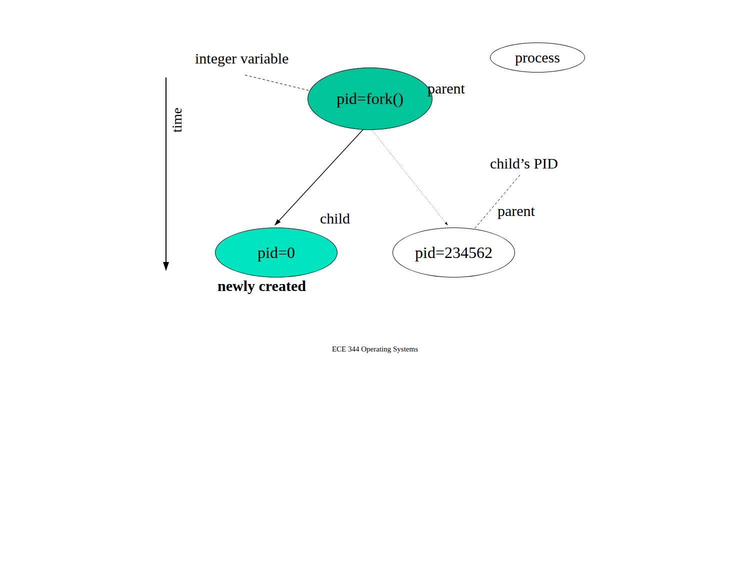process
pid=fork()
pid=0
pid=234562
integer variable
parent
child’s PID
child
parent
newly created
time
ECE 344 Operating Systems